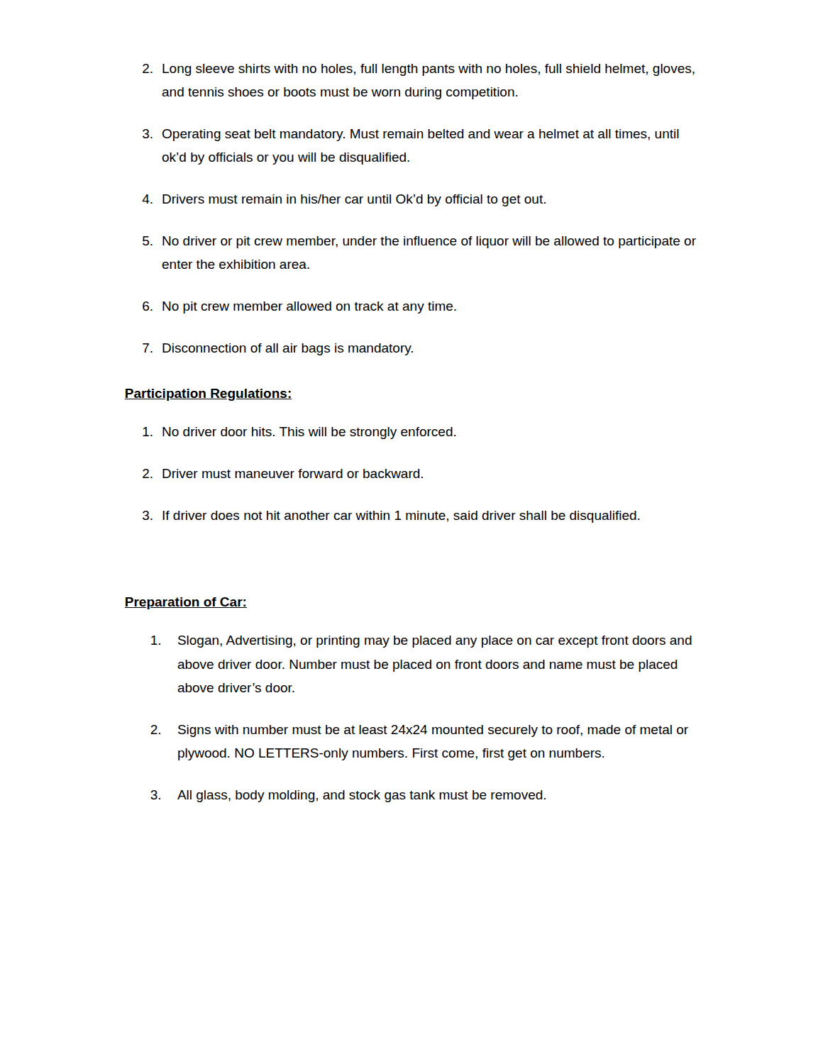Long sleeve shirts with no holes, full length pants with no holes, full shield helmet, gloves, and tennis shoes or boots must be worn during competition.
Operating seat belt mandatory. Must remain belted and wear a helmet at all times, until ok’d by officials or you will be disqualified.
Drivers must remain in his/her car until Ok’d by official to get out.
No driver or pit crew member, under the influence of liquor will be allowed to participate or enter the exhibition area.
No pit crew member allowed on track at any time.
Disconnection of all air bags is mandatory.
Participation Regulations:
No driver door hits. This will be strongly enforced.
Driver must maneuver forward or backward.
If driver does not hit another car within 1 minute, said driver shall be disqualified.
Preparation of Car:
Slogan, Advertising, or printing may be placed any place on car except front doors and above driver door. Number must be placed on front doors and name must be placed above driver’s door.
Signs with number must be at least 24x24 mounted securely to roof, made of metal or plywood. NO LETTERS-only numbers. First come, first get on numbers.
All glass, body molding, and stock gas tank must be removed.